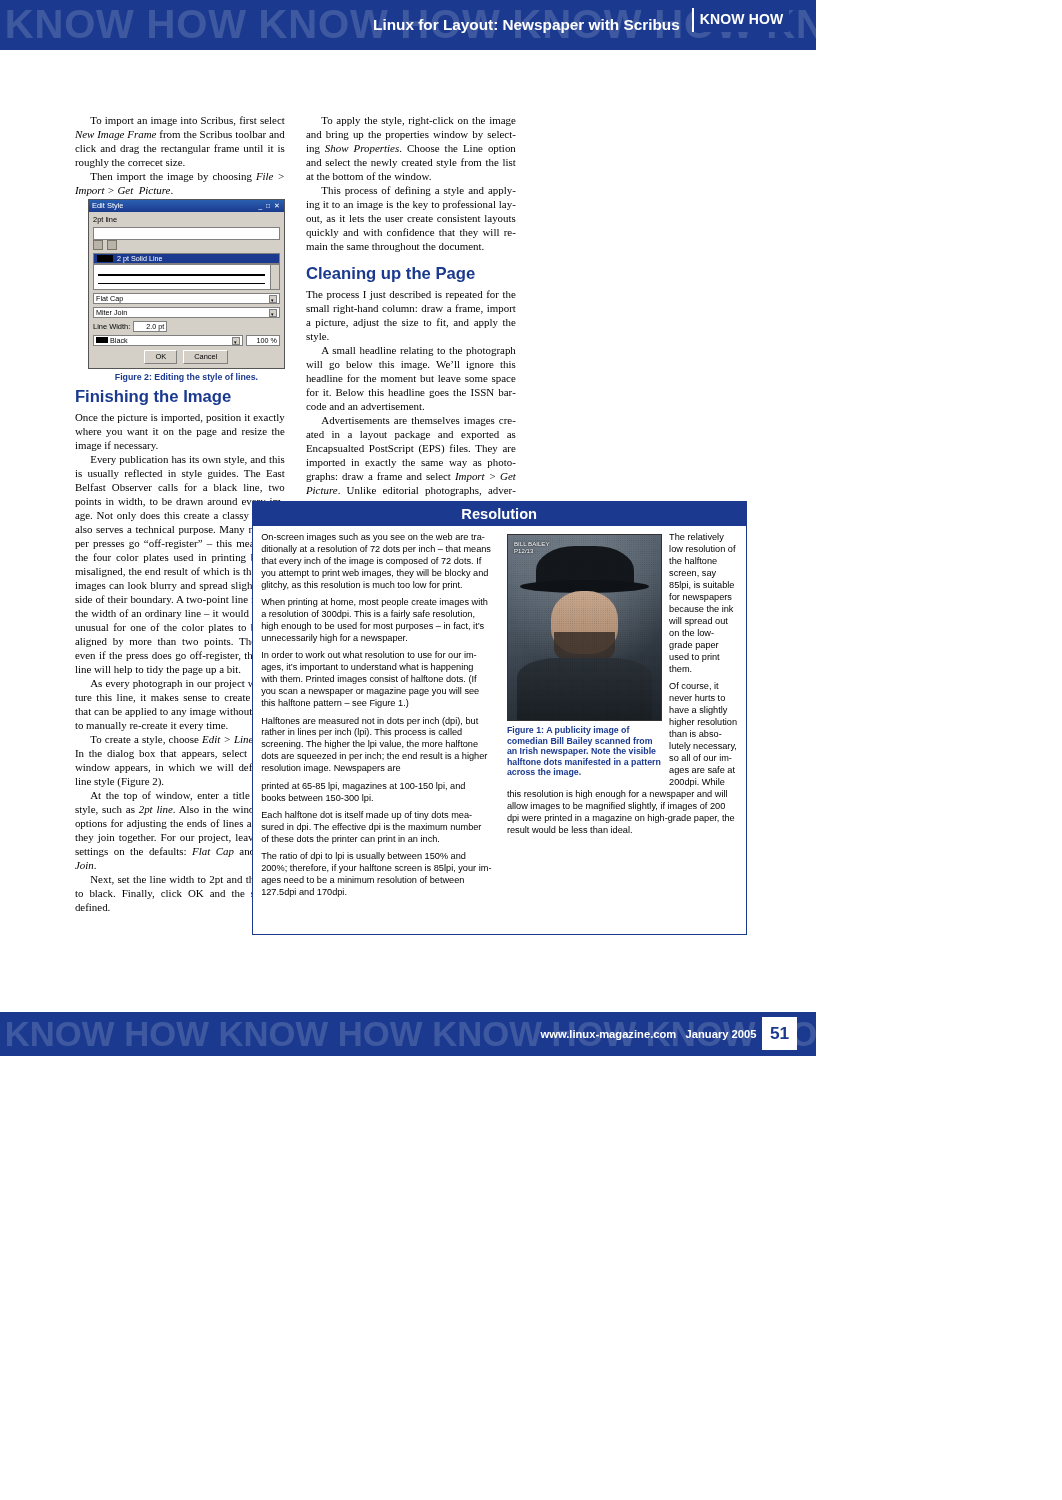KNOW HOW KNOW HOW KNOW HOW KNOW HOW KNOW HOW
Linux for Layout: Newspaper with Scribus
KNOW HOW
To import an image into Scribus, first select New Image Frame from the Scribus toolbar and click and drag the rectangular frame until it is roughly the correcet size.
Then import the image by choosing File > Import > Get Picture.
Edit Style _ □ ✕
2pt line
2 pt Solid Line
Flat Cap▾
Miter Join▾
Line Width:
2.0 pt
Black▾
100 %
OK
Cancel
Figure 2: Editing the style of lines.
Finishing the Image
Once the picture is imported, position it exactly where you want it on the page and resize the image if necessary.
Every publication has its own style, and this is usually reflected in style guides. The East Belfast Observer calls for a black line, two points in width, to be drawn around every image. Not only does this create a classy look, it also serves a technical purpose. Many newspaper presses go “off-register” – this means that the four color plates used in printing become misaligned, the end result of which is that color images can look blurry and spread slightly outside of their boundary. A two-point line is twice the width of an ordinary line – it would be very unusual for one of the color plates to be misaligned by more than two points. Therefore, even if the press does go off-register, the black line will help to tidy the page up a bit.
As every photograph in our project will feature this line, it makes sense to create a style that can be applied to any image without having to manually re-create it every time.
To create a style, choose Edit > Line Styles. In the dialog box that appears, select New. A window appears, in which we will define our line style (Figure 2).
At the top of window, enter a title for the style, such as 2pt line. Also in the window are options for adjusting the ends of lines and how they join together. For our project, leave these settings on the defaults: Flat Cap and Miter Join.
Next, set the line width to 2pt and the color to black. Finally, click OK and the style is defined.
To apply the style, right-click on the image and bring up the properties window by selecting Show Properties. Choose the Line option and select the newly created style from the list at the bottom of the window.
This process of defining a style and applying it to an image is the key to professional layout, as it lets the user create consistent layouts quickly and with confidence that they will remain the same throughout the document.
Cleaning up the Page
The process I just described is repeated for the small right-hand column: draw a frame, import a picture, adjust the size to fit, and apply the style.
A small headline relating to the photograph will go below this image. We’ll ignore this headline for the moment but leave some space for it. Below this headline goes the ISSN barcode and an advertisement.
Advertisements are themselves images created in a layout package and exported as Encapsualted PostScript (EPS) files. They are imported in exactly the same way as photographs: draw a frame and select Import > Get Picture. Unlike editorial photographs, advertisements do not have a two-point line surrounding them. Instead, they feature a one-point border, which is part of the image itself before it is imported.
The barcode is exactly the same, another EPS file, although this time it is created in a specialist package. Again, no border is required.
On to the Text
Now that our lead image is in place, we will turn our attention to the text. The first step is to select a typeface. Many
Resolution
On-screen images such as you see on the web are traditionally at a resolution of 72 dots per inch – that means that every inch of the image is composed of 72 dots. If you attempt to print web images, they will be blocky and glitchy, as this resolution is much too low for print.
When printing at home, most people create images with a resolution of 300dpi. This is a fairly safe resolution, high enough to be used for most purposes – in fact, it’s unnecessarily high for a newspaper.
In order to work out what resolution to use for our images, it’s important to understand what is happening with them. Printed images consist of halftone dots. (If you scan a newspaper or magazine page you will see this halftone pattern – see Figure 1.)
Halftones are measured not in dots per inch (dpi), but rather in lines per inch (lpi). This process is called screening. The higher the lpi value, the more halftone dots are squeezed in per inch; the end result is a higher resolution image. Newspapers are
BILL BAILEY
P12/13
Figure 1: A publicity image of comedian Bill Bailey scanned from an Irish newspaper. Note the visible halftone dots manifested in a pattern across the image.
printed at 65-85 lpi, magazines at 100-150 lpi, and books between 150-300 lpi.
Each halftone dot is itself made up of tiny dots measured in dpi. The effective dpi is the maximum number of these dots the printer can print in an inch.
The ratio of dpi to lpi is usually between 150% and 200%; therefore, if your halftone screen is 85lpi, your images need to be a minimum resolution of between 127.5dpi and 170dpi.
The relatively low resolution of the halftone screen, say 85lpi, is suitable for newspapers because the ink will spread out on the low-grade paper used to print them.
Of course, it never hurts to have a slightly higher resolution than is absolutely necessary, so all of our images are safe at 200dpi. While this resolution is high enough for a newspaper and will allow images to be magnified slightly, if images of 200 dpi were printed in a magazine on high-grade paper, the result would be less than ideal.
KNOW HOW KNOW HOW KNOW HOW KNOW HOW KNOW HOW
www.linux-magazine.com January 2005
51